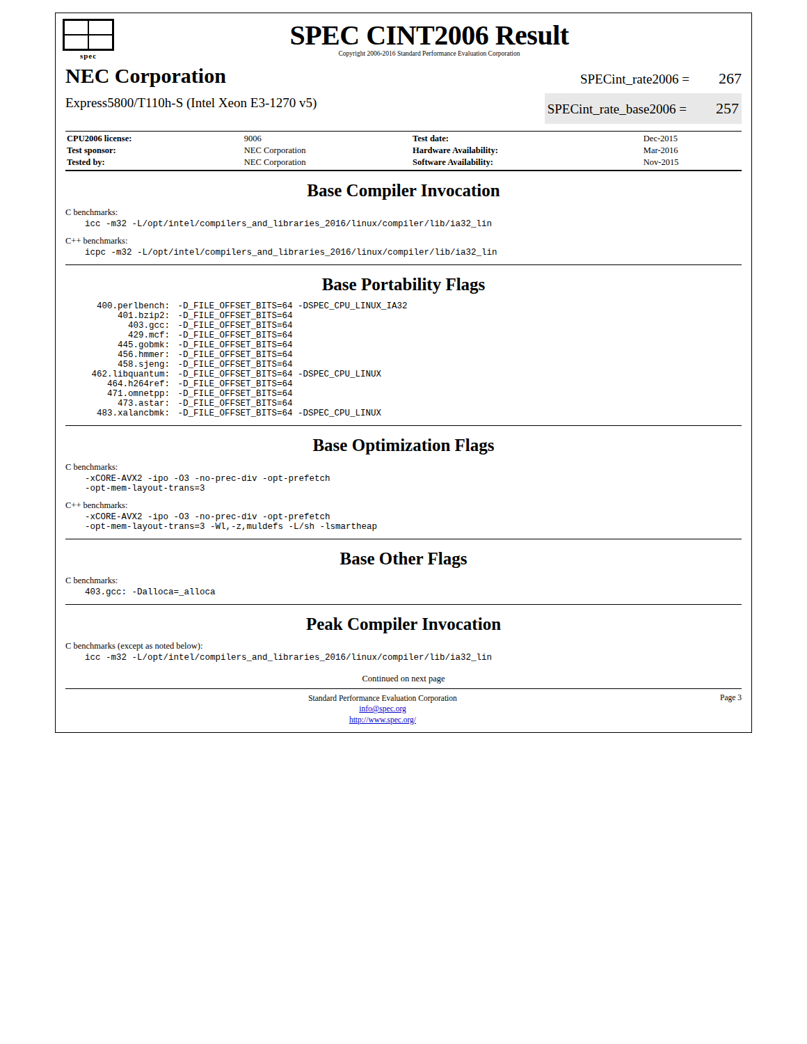spec
SPEC CINT2006 Result
Copyright 2006-2016 Standard Performance Evaluation Corporation
NEC Corporation Express5800/T110h-S (Intel Xeon E3-1270 v5)
SPECint_rate2006 = 267
SPECint_rate_base2006 = 257
| CPU2006 license: | 9006 | Test date: | Dec-2015 |
| Test sponsor: | NEC Corporation | Hardware Availability: | Mar-2016 |
| Tested by: | NEC Corporation | Software Availability: | Nov-2015 |
Base Compiler Invocation
C benchmarks:
icc -m32 -L/opt/intel/compilers_and_libraries_2016/linux/compiler/lib/ia32_lin
C++ benchmarks:
icpc -m32 -L/opt/intel/compilers_and_libraries_2016/linux/compiler/lib/ia32_lin
Base Portability Flags
400.perlbench: -D_FILE_OFFSET_BITS=64 -DSPEC_CPU_LINUX_IA32 401.bzip2: -D_FILE_OFFSET_BITS=64 403.gcc: -D_FILE_OFFSET_BITS=64 429.mcf: -D_FILE_OFFSET_BITS=64 445.gobmk: -D_FILE_OFFSET_BITS=64 456.hmmer: -D_FILE_OFFSET_BITS=64 458.sjeng: -D_FILE_OFFSET_BITS=64 462.libquantum: -D_FILE_OFFSET_BITS=64 -DSPEC_CPU_LINUX 464.h264ref: -D_FILE_OFFSET_BITS=64 471.omnetpp: -D_FILE_OFFSET_BITS=64 473.astar: -D_FILE_OFFSET_BITS=64 483.xalancbmk: -D_FILE_OFFSET_BITS=64 -DSPEC_CPU_LINUX
Base Optimization Flags
C benchmarks:
-xCORE-AVX2 -ipo -O3 -no-prec-div -opt-prefetch
-opt-mem-layout-trans=3
C++ benchmarks:
-xCORE-AVX2 -ipo -O3 -no-prec-div -opt-prefetch
-opt-mem-layout-trans=3 -Wl,-z,muldefs -L/sh -lsmartheap
Base Other Flags
C benchmarks:
403.gcc: -Dalloca=_alloca
Peak Compiler Invocation
C benchmarks (except as noted below):
icc -m32 -L/opt/intel/compilers_and_libraries_2016/linux/compiler/lib/ia32_lin
Continued on next page
Standard Performance Evaluation Corporation
info@spec.org
http://www.spec.org/
Page 3